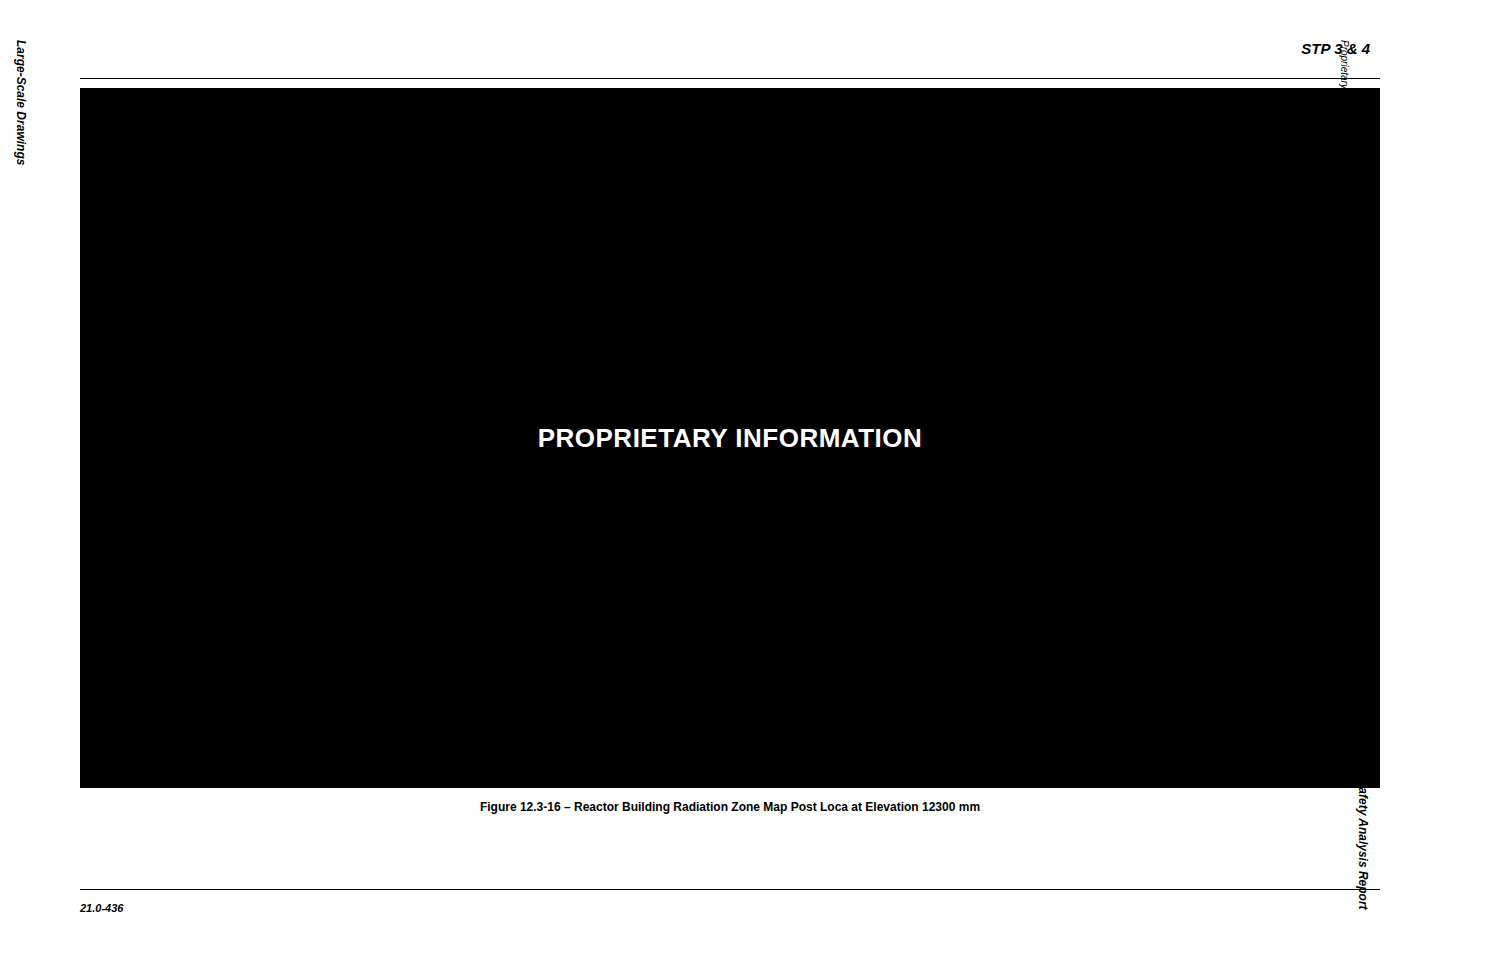Large-Scale Drawings
STP 3 & 4
Proprietary Information
Rev. 08
Final Safety Analysis Report
PROPRIETARY INFORMATION
Figure 12.3-16 – Reactor Building Radiation Zone Map Post Loca at Elevation 12300 mm
21.0-436